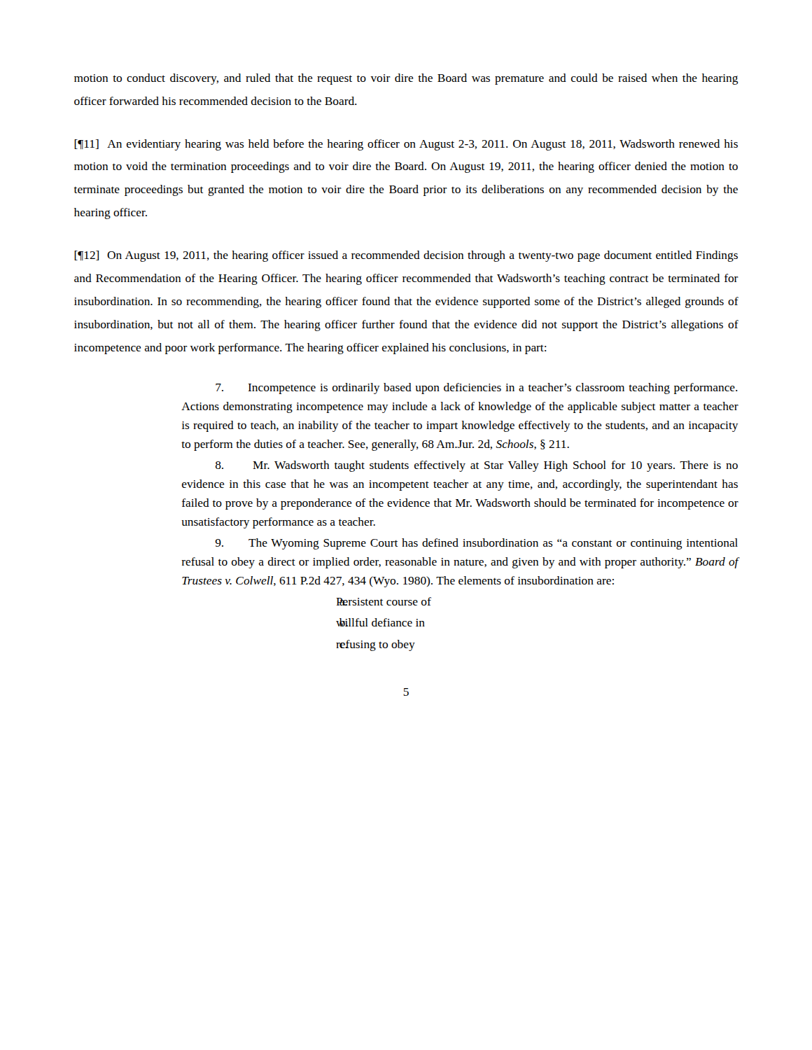motion to conduct discovery, and ruled that the request to voir dire the Board was premature and could be raised when the hearing officer forwarded his recommended decision to the Board.
[¶11] An evidentiary hearing was held before the hearing officer on August 2-3, 2011. On August 18, 2011, Wadsworth renewed his motion to void the termination proceedings and to voir dire the Board. On August 19, 2011, the hearing officer denied the motion to terminate proceedings but granted the motion to voir dire the Board prior to its deliberations on any recommended decision by the hearing officer.
[¶12] On August 19, 2011, the hearing officer issued a recommended decision through a twenty-two page document entitled Findings and Recommendation of the Hearing Officer. The hearing officer recommended that Wadsworth’s teaching contract be terminated for insubordination. In so recommending, the hearing officer found that the evidence supported some of the District’s alleged grounds of insubordination, but not all of them. The hearing officer further found that the evidence did not support the District’s allegations of incompetence and poor work performance. The hearing officer explained his conclusions, in part:
7. Incompetence is ordinarily based upon deficiencies in a teacher’s classroom teaching performance. Actions demonstrating incompetence may include a lack of knowledge of the applicable subject matter a teacher is required to teach, an inability of the teacher to impart knowledge effectively to the students, and an incapacity to perform the duties of a teacher. See, generally, 68 Am.Jur. 2d, Schools, § 211.
8. Mr. Wadsworth taught students effectively at Star Valley High School for 10 years. There is no evidence in this case that he was an incompetent teacher at any time, and, accordingly, the superintendant has failed to prove by a preponderance of the evidence that Mr. Wadsworth should be terminated for incompetence or unsatisfactory performance as a teacher.
9. The Wyoming Supreme Court has defined insubordination as “a constant or continuing intentional refusal to obey a direct or implied order, reasonable in nature, and given by and with proper authority.” Board of Trustees v. Colwell, 611 P.2d 427, 434 (Wyo. 1980). The elements of insubordination are:
a. Persistent course of
b. willful defiance in
c. refusing to obey
5